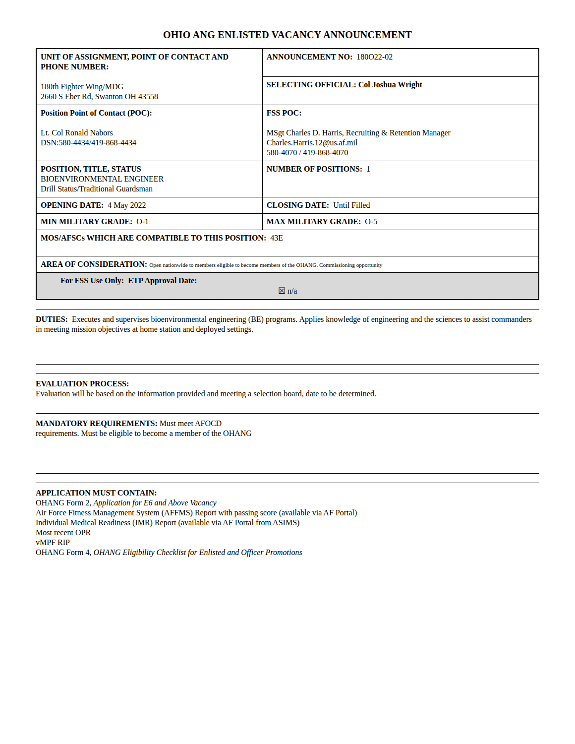OHIO ANG ENLISTED VACANCY ANNOUNCEMENT
| UNIT OF ASSIGNMENT, POINT OF CONTACT AND PHONE NUMBER: 180th Fighter Wing/MDG 2660 S Eber Rd, Swanton OH 43558 | ANNOUNCEMENT NO: 180O22-02 |
| SELECTING OFFICIAL: Col Joshua Wright |
| Position Point of Contact (POC): Lt. Col Ronald Nabors DSN:580-4434/419-868-4434 | FSS POC: MSgt Charles D. Harris, Recruiting & Retention Manager Charles.Harris.12@us.af.mil 580-4070 / 419-868-4070 |
| POSITION, TITLE, STATUS BIOENVIRONMENTAL ENGINEER Drill Status/Traditional Guardsman | NUMBER OF POSITIONS: 1 |
| OPENING DATE: 4 May 2022 | CLOSING DATE: Until Filled |
| MIN MILITARY GRADE: O-1 | MAX MILITARY GRADE: O-5 |
| MOS/AFSCs WHICH ARE COMPATIBLE TO THIS POSITION: 43E |
| AREA OF CONSIDERATION: Open nationwide to members eligible to become members of the OHANG. Commissioning opportunity |
| For FSS Use Only: ETP Approval Date: ☒ n/a |
DUTIES: Executes and supervises bioenvironmental engineering (BE) programs. Applies knowledge of engineering and the sciences to assist commanders in meeting mission objectives at home station and deployed settings.
EVALUATION PROCESS:
Evaluation will be based on the information provided and meeting a selection board, date to be determined.
MANDATORY REQUIREMENTS: Must meet AFOCD
requirements. Must be eligible to become a member of the OHANG
APPLICATION MUST CONTAIN:
OHANG Form 2, Application for E6 and Above Vacancy
Air Force Fitness Management System (AFFMS) Report with passing score (available via AF Portal)
Individual Medical Readiness (IMR) Report (available via AF Portal from ASIMS)
Most recent OPR
vMPF RIP
OHANG Form 4, OHANG Eligibility Checklist for Enlisted and Officer Promotions